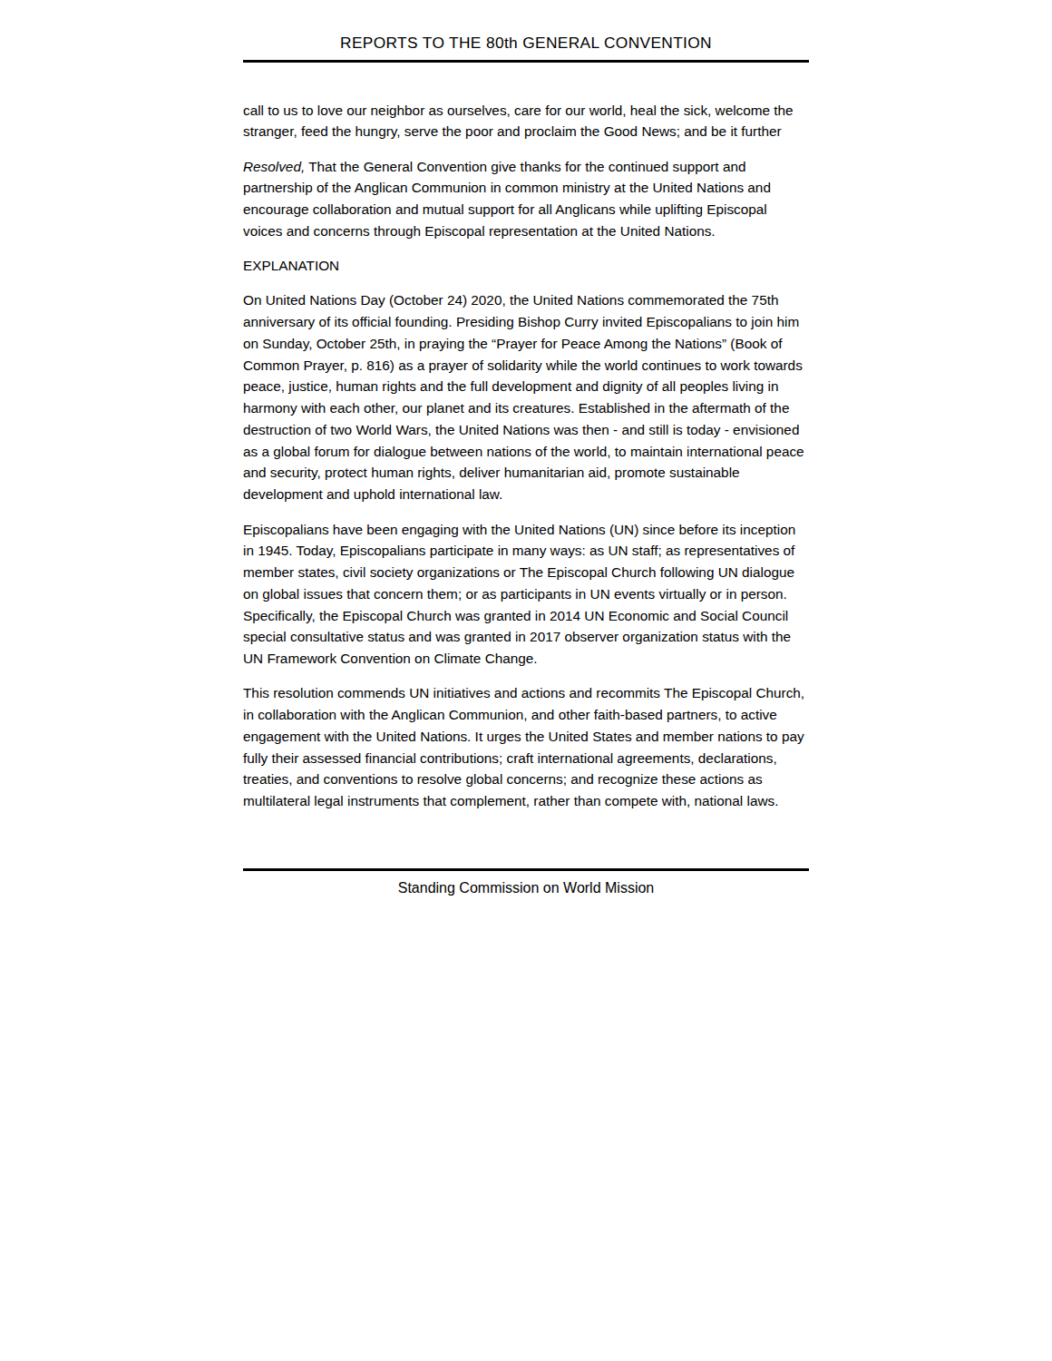REPORTS TO THE 80th GENERAL CONVENTION
call to us to love our neighbor as ourselves, care for our world, heal the sick, welcome the stranger, feed the hungry, serve the poor and proclaim the Good News; and be it further
Resolved, That the General Convention give thanks for the continued support and partnership of the Anglican Communion in common ministry at the United Nations and encourage collaboration and mutual support for all Anglicans while uplifting Episcopal voices and concerns through Episcopal representation at the United Nations.
EXPLANATION
On United Nations Day (October 24) 2020, the United Nations commemorated the 75th anniversary of its official founding. Presiding Bishop Curry invited Episcopalians to join him on Sunday, October 25th, in praying the “Prayer for Peace Among the Nations” (Book of Common Prayer, p. 816) as a prayer of solidarity while the world continues to work towards peace, justice, human rights and the full development and dignity of all peoples living in harmony with each other, our planet and its creatures. Established in the aftermath of the destruction of two World Wars, the United Nations was then - and still is today - envisioned as a global forum for dialogue between nations of the world, to maintain international peace and security, protect human rights, deliver humanitarian aid, promote sustainable development and uphold international law.
Episcopalians have been engaging with the United Nations (UN) since before its inception in 1945. Today, Episcopalians participate in many ways: as UN staff; as representatives of member states, civil society organizations or The Episcopal Church following UN dialogue on global issues that concern them; or as participants in UN events virtually or in person. Specifically, the Episcopal Church was granted in 2014 UN Economic and Social Council special consultative status and was granted in 2017 observer organization status with the UN Framework Convention on Climate Change.
This resolution commends UN initiatives and actions and recommits The Episcopal Church, in collaboration with the Anglican Communion, and other faith-based partners, to active engagement with the United Nations. It urges the United States and member nations to pay fully their assessed financial contributions; craft international agreements, declarations, treaties, and conventions to resolve global concerns; and recognize these actions as multilateral legal instruments that complement, rather than compete with, national laws.
Standing Commission on World Mission